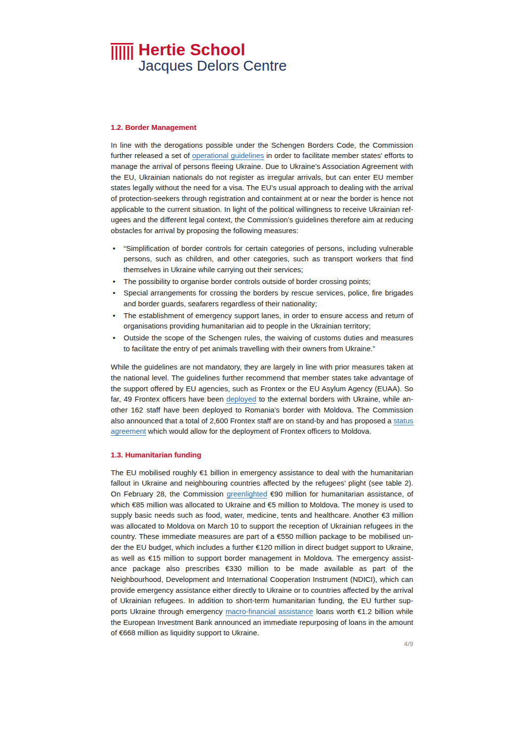Hertie School
Jacques Delors Centre
1.2. Border Management
In line with the derogations possible under the Schengen Borders Code, the Commission further released a set of operational guidelines in order to facilitate member states’ efforts to manage the arrival of persons fleeing Ukraine. Due to Ukraine’s Association Agreement with the EU, Ukrainian nationals do not register as irregular arrivals, but can enter EU member states legally without the need for a visa. The EU’s usual approach to dealing with the arrival of protection-seekers through registration and containment at or near the border is hence not applicable to the current situation. In light of the political willingness to receive Ukrainian refugees and the different legal context, the Commission’s guidelines therefore aim at reducing obstacles for arrival by proposing the following measures:
“Simplification of border controls for certain categories of persons, including vulnerable persons, such as children, and other categories, such as transport workers that find themselves in Ukraine while carrying out their services;
The possibility to organise border controls outside of border crossing points;
Special arrangements for crossing the borders by rescue services, police, fire brigades and border guards, seafarers regardless of their nationality;
The establishment of emergency support lanes, in order to ensure access and return of organisations providing humanitarian aid to people in the Ukrainian territory;
Outside the scope of the Schengen rules, the waiving of customs duties and measures to facilitate the entry of pet animals travelling with their owners from Ukraine.”
While the guidelines are not mandatory, they are largely in line with prior measures taken at the national level. The guidelines further recommend that member states take advantage of the support offered by EU agencies, such as Frontex or the EU Asylum Agency (EUAA). So far, 49 Frontex officers have been deployed to the external borders with Ukraine, while another 162 staff have been deployed to Romania’s border with Moldova. The Commission also announced that a total of 2,600 Frontex staff are on stand-by and has proposed a status agreement which would allow for the deployment of Frontex officers to Moldova.
1.3. Humanitarian funding
The EU mobilised roughly €1 billion in emergency assistance to deal with the humanitarian fallout in Ukraine and neighbouring countries affected by the refugees’ plight (see table 2). On February 28, the Commission greenlighted €90 million for humanitarian assistance, of which €85 million was allocated to Ukraine and €5 million to Moldova. The money is used to supply basic needs such as food, water, medicine, tents and healthcare. Another €3 million was allocated to Moldova on March 10 to support the reception of Ukrainian refugees in the country. These immediate measures are part of a €550 million package to be mobilised under the EU budget, which includes a further €120 million in direct budget support to Ukraine, as well as €15 million to support border management in Moldova. The emergency assistance package also prescribes €330 million to be made available as part of the Neighbourhood, Development and International Cooperation Instrument (NDICI), which can provide emergency assistance either directly to Ukraine or to countries affected by the arrival of Ukrainian refugees. In addition to short-term humanitarian funding, the EU further supports Ukraine through emergency macro-financial assistance loans worth €1.2 billion while the European Investment Bank announced an immediate repurposing of loans in the amount of €668 million as liquidity support to Ukraine.
4/9